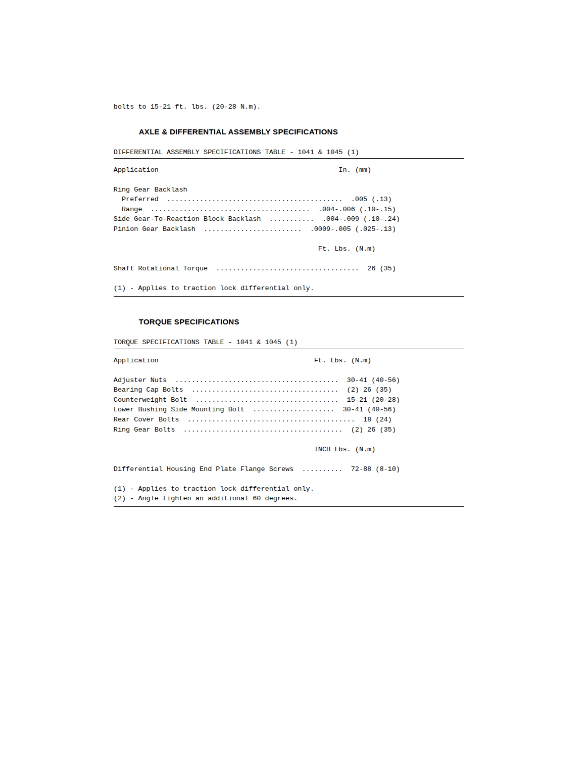bolts to 15-21 ft. lbs. (20-28 N.m).
AXLE & DIFFERENTIAL ASSEMBLY SPECIFICATIONS
DIFFERENTIAL ASSEMBLY SPECIFICATIONS TABLE - 1041 & 1045 (1)
Application                                            In. (mm)

Ring Gear Backlash
  Preferred  ...........................................  .005 (.13)
  Range  .......................................  .004-.006 (.10-.15)
Side Gear-To-Reaction Block Backlash  ...........  .004-.009 (.10-.24)
Pinion Gear Backlash  ........................  .0009-.005 (.025-.13)

                                                  Ft. Lbs. (N.m)

Shaft Rotational Torque  ...................................  26 (35)

(1) - Applies to traction lock differential only.
TORQUE SPECIFICATIONS
TORQUE SPECIFICATIONS TABLE - 1041 & 1045 (1)
Application                                      Ft. Lbs. (N.m)

Adjuster Nuts  ........................................  30-41 (40-56)
Bearing Cap Bolts  ....................................  (2) 26 (35)
Counterweight Bolt  ...................................  15-21 (20-28)
Lower Bushing Side Mounting Bolt  ....................  30-41 (40-56)
Rear Cover Bolts  .........................................  18 (24)
Ring Gear Bolts  .......................................  (2) 26 (35)

                                                 INCH Lbs. (N.m)

Differential Housing End Plate Flange Screws  ..........  72-88 (8-10)

(1) - Applies to traction lock differential only.
(2) - Angle tighten an additional 60 degrees.